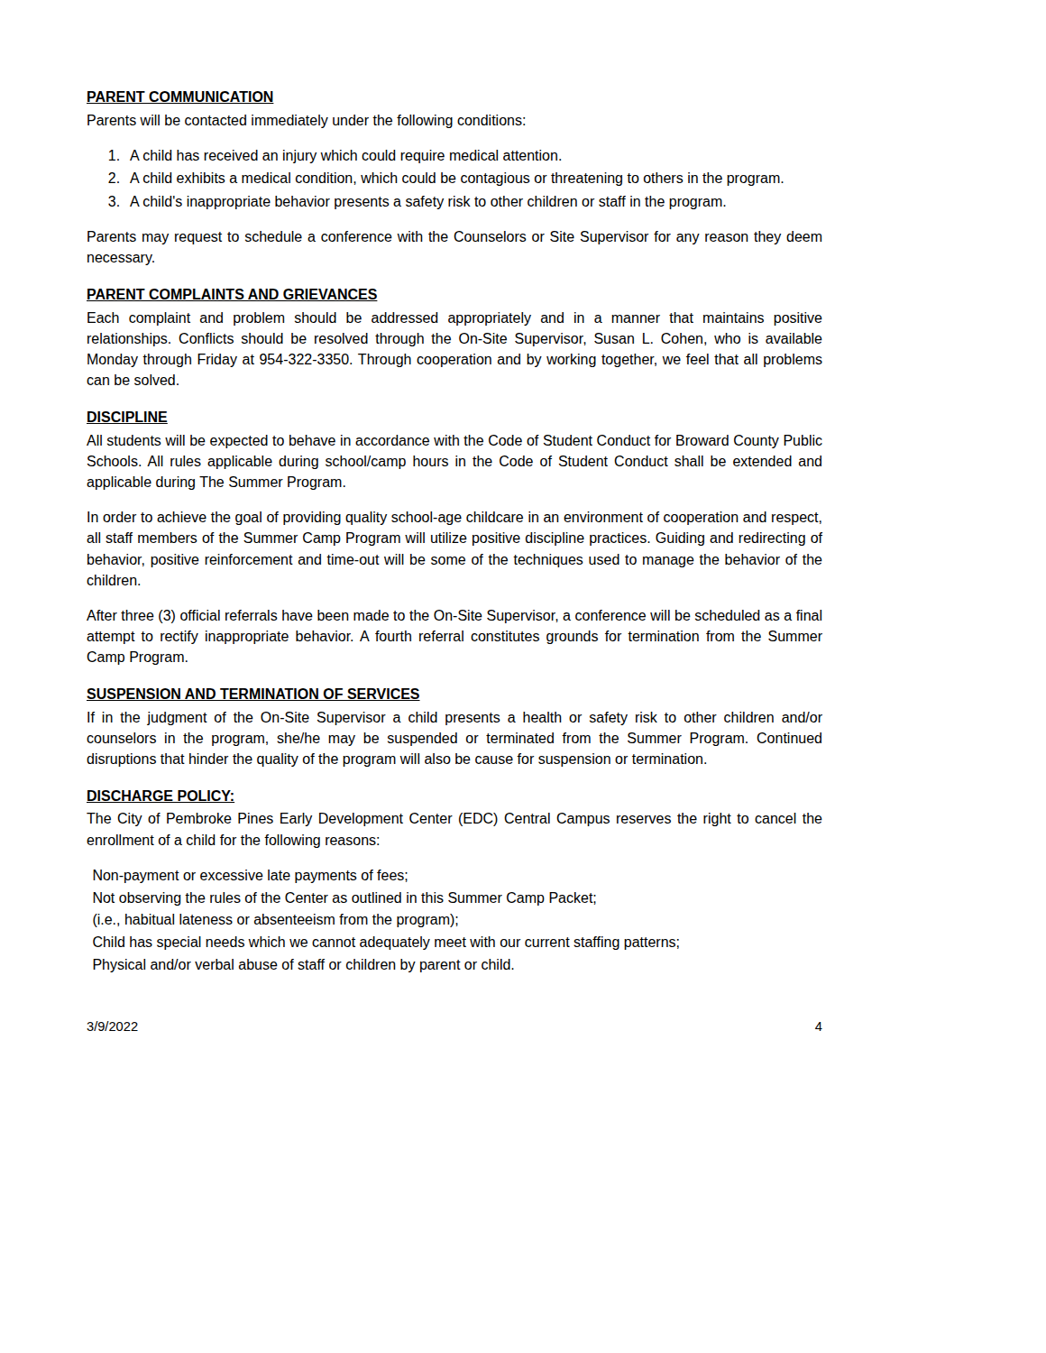PARENT COMMUNICATION
Parents will be contacted immediately under the following conditions:
A child has received an injury which could require medical attention.
A child exhibits a medical condition, which could be contagious or threatening to others in the program.
A child's inappropriate behavior presents a safety risk to other children or staff in the program.
Parents may request to schedule a conference with the Counselors or Site Supervisor for any reason they deem necessary.
PARENT COMPLAINTS AND GRIEVANCES
Each complaint and problem should be addressed appropriately and in a manner that maintains positive relationships. Conflicts should be resolved through the On-Site Supervisor, Susan L. Cohen, who is available Monday through Friday at 954-322-3350. Through cooperation and by working together, we feel that all problems can be solved.
DISCIPLINE
All students will be expected to behave in accordance with the Code of Student Conduct for Broward County Public Schools. All rules applicable during school/camp hours in the Code of Student Conduct shall be extended and applicable during The Summer Program.
In order to achieve the goal of providing quality school-age childcare in an environment of cooperation and respect, all staff members of the Summer Camp Program will utilize positive discipline practices. Guiding and redirecting of behavior, positive reinforcement and time-out will be some of the techniques used to manage the behavior of the children.
After three (3) official referrals have been made to the On-Site Supervisor, a conference will be scheduled as a final attempt to rectify inappropriate behavior. A fourth referral constitutes grounds for termination from the Summer Camp Program.
SUSPENSION AND TERMINATION OF SERVICES
If in the judgment of the On-Site Supervisor a child presents a health or safety risk to other children and/or counselors in the program, she/he may be suspended or terminated from the Summer Program. Continued disruptions that hinder the quality of the program will also be cause for suspension or termination.
DISCHARGE POLICY:
The City of Pembroke Pines Early Development Center (EDC) Central Campus reserves the right to cancel the enrollment of a child for the following reasons:
Non-payment or excessive late payments of fees;
Not observing the rules of the Center as outlined in this Summer Camp Packet;
(i.e., habitual lateness or absenteeism from the program);
Child has special needs which we cannot adequately meet with our current staffing patterns;
Physical and/or verbal abuse of staff or children by parent or child.
3/9/2022 4